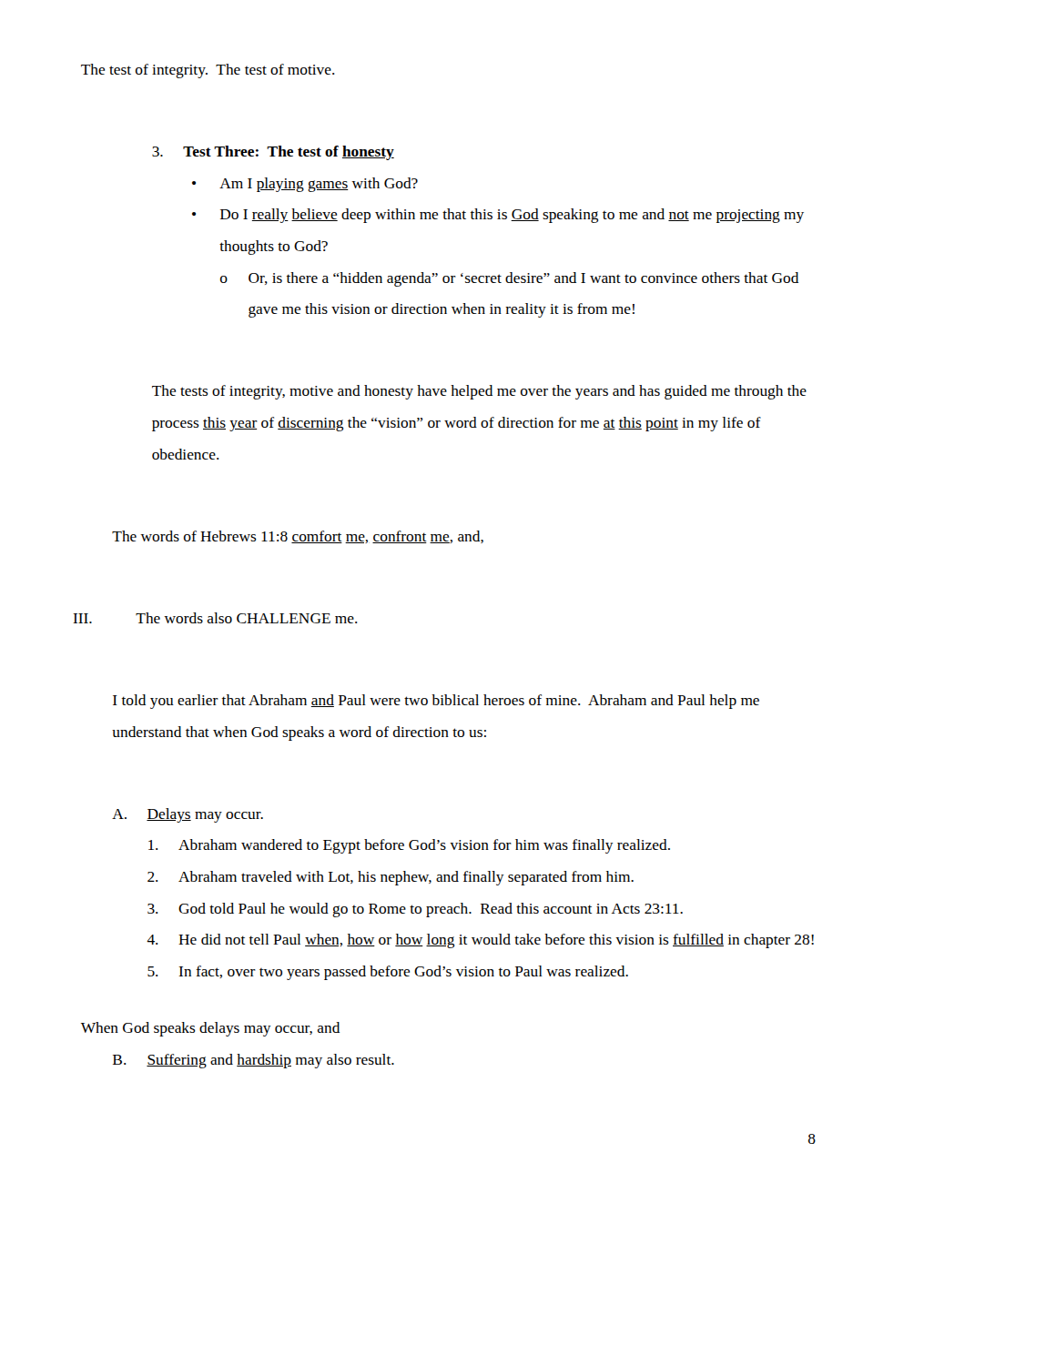The test of integrity. The test of motive.
3. Test Three: The test of honesty
• Am I playing games with God?
• Do I really believe deep within me that this is God speaking to me and not me projecting my thoughts to God?
o Or, is there a “hidden agenda” or ‘secret desire” and I want to convince others that God gave me this vision or direction when in reality it is from me!
The tests of integrity, motive and honesty have helped me over the years and has guided me through the process this year of discerning the “vision” or word of direction for me at this point in my life of obedience.
The words of Hebrews 11:8 comfort me, confront me, and,
III. The words also CHALLENGE me.
I told you earlier that Abraham and Paul were two biblical heroes of mine. Abraham and Paul help me understand that when God speaks a word of direction to us:
A. Delays may occur.
1. Abraham wandered to Egypt before God’s vision for him was finally realized.
2. Abraham traveled with Lot, his nephew, and finally separated from him.
3. God told Paul he would go to Rome to preach. Read this account in Acts 23:11.
4. He did not tell Paul when, how or how long it would take before this vision is fulfilled in chapter 28!
5. In fact, over two years passed before God’s vision to Paul was realized.
When God speaks delays may occur, and
B. Suffering and hardship may also result.
8